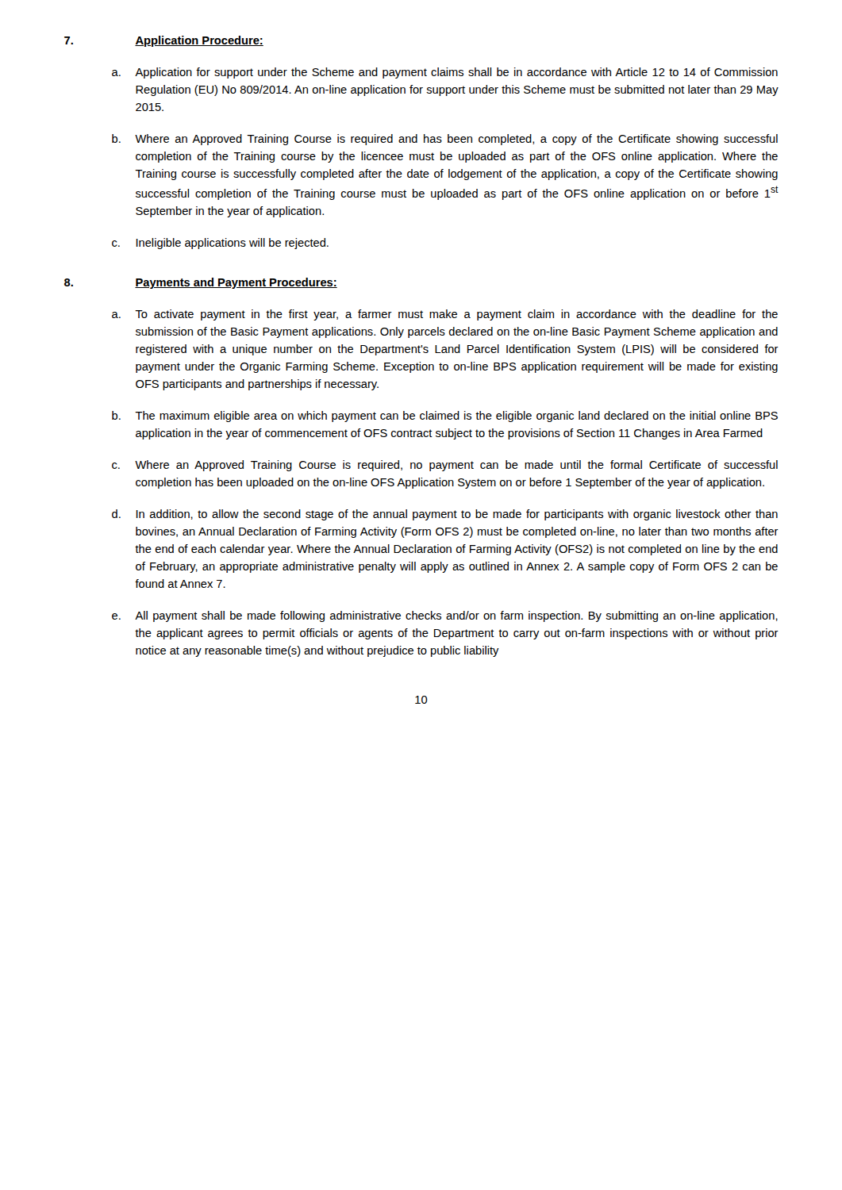7.
Application Procedure:
a.
Application for support under the Scheme and payment claims shall be in accordance with Article 12 to 14 of Commission Regulation (EU) No 809/2014. An on-line application for support under this Scheme must be submitted not later than 29 May 2015.
b.
Where an Approved Training Course is required and has been completed, a copy of the Certificate showing successful completion of the Training course by the licencee must be uploaded as part of the OFS online application. Where the Training course is successfully completed after the date of lodgement of the application, a copy of the Certificate showing successful completion of the Training course must be uploaded as part of the OFS online application on or before 1st September in the year of application.
c.
Ineligible applications will be rejected.
8.
Payments and Payment Procedures:
a.
To activate payment in the first year, a farmer must make a payment claim in accordance with the deadline for the submission of the Basic Payment applications. Only parcels declared on the on-line Basic Payment Scheme application and registered with a unique number on the Department's Land Parcel Identification System (LPIS) will be considered for payment under the Organic Farming Scheme. Exception to on-line BPS application requirement will be made for existing OFS participants and partnerships if necessary.
b.
The maximum eligible area on which payment can be claimed is the eligible organic land declared on the initial online BPS application in the year of commencement of OFS contract subject to the provisions of Section 11 Changes in Area Farmed
c.
Where an Approved Training Course is required, no payment can be made until the formal Certificate of successful completion has been uploaded on the on-line OFS Application System on or before 1 September of the year of application.
d.
In addition, to allow the second stage of the annual payment to be made for participants with organic livestock other than bovines, an Annual Declaration of Farming Activity (Form OFS 2) must be completed on-line, no later than two months after the end of each calendar year. Where the Annual Declaration of Farming Activity (OFS2) is not completed on line by the end of February, an appropriate administrative penalty will apply as outlined in Annex 2. A sample copy of Form OFS 2 can be found at Annex 7.
e.
All payment shall be made following administrative checks and/or on farm inspection. By submitting an on-line application, the applicant agrees to permit officials or agents of the Department to carry out on-farm inspections with or without prior notice at any reasonable time(s) and without prejudice to public liability
10